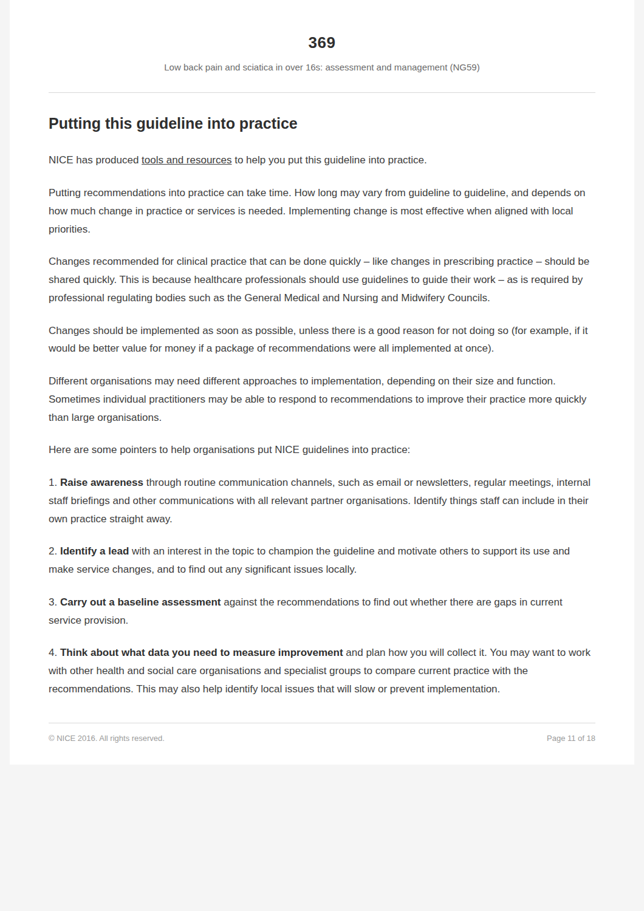369
Low back pain and sciatica in over 16s: assessment and management (NG59)
Putting this guideline into practice
NICE has produced tools and resources to help you put this guideline into practice.
Putting recommendations into practice can take time. How long may vary from guideline to guideline, and depends on how much change in practice or services is needed. Implementing change is most effective when aligned with local priorities.
Changes recommended for clinical practice that can be done quickly – like changes in prescribing practice – should be shared quickly. This is because healthcare professionals should use guidelines to guide their work – as is required by professional regulating bodies such as the General Medical and Nursing and Midwifery Councils.
Changes should be implemented as soon as possible, unless there is a good reason for not doing so (for example, if it would be better value for money if a package of recommendations were all implemented at once).
Different organisations may need different approaches to implementation, depending on their size and function. Sometimes individual practitioners may be able to respond to recommendations to improve their practice more quickly than large organisations.
Here are some pointers to help organisations put NICE guidelines into practice:
1. Raise awareness through routine communication channels, such as email or newsletters, regular meetings, internal staff briefings and other communications with all relevant partner organisations. Identify things staff can include in their own practice straight away.
2. Identify a lead with an interest in the topic to champion the guideline and motivate others to support its use and make service changes, and to find out any significant issues locally.
3. Carry out a baseline assessment against the recommendations to find out whether there are gaps in current service provision.
4. Think about what data you need to measure improvement and plan how you will collect it. You may want to work with other health and social care organisations and specialist groups to compare current practice with the recommendations. This may also help identify local issues that will slow or prevent implementation.
© NICE 2016. All rights reserved. Page 11 of 18